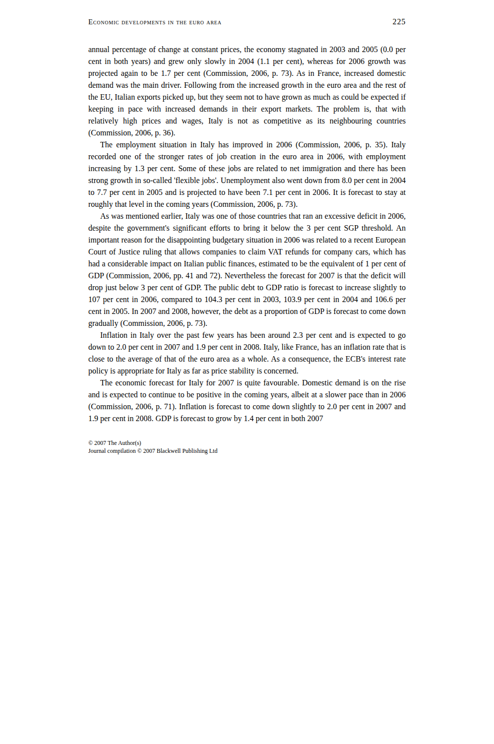Economic developments in the euro area 225
annual percentage of change at constant prices, the economy stagnated in 2003 and 2005 (0.0 per cent in both years) and grew only slowly in 2004 (1.1 per cent), whereas for 2006 growth was projected again to be 1.7 per cent (Commission, 2006, p. 73). As in France, increased domestic demand was the main driver. Following from the increased growth in the euro area and the rest of the EU, Italian exports picked up, but they seem not to have grown as much as could be expected if keeping in pace with increased demands in their export markets. The problem is, that with relatively high prices and wages, Italy is not as competitive as its neighbouring countries (Commission, 2006, p. 36).
The employment situation in Italy has improved in 2006 (Commission, 2006, p. 35). Italy recorded one of the stronger rates of job creation in the euro area in 2006, with employment increasing by 1.3 per cent. Some of these jobs are related to net immigration and there has been strong growth in so-called 'flexible jobs'. Unemployment also went down from 8.0 per cent in 2004 to 7.7 per cent in 2005 and is projected to have been 7.1 per cent in 2006. It is forecast to stay at roughly that level in the coming years (Commission, 2006, p. 73).
As was mentioned earlier, Italy was one of those countries that ran an excessive deficit in 2006, despite the government's significant efforts to bring it below the 3 per cent SGP threshold. An important reason for the disappointing budgetary situation in 2006 was related to a recent European Court of Justice ruling that allows companies to claim VAT refunds for company cars, which has had a considerable impact on Italian public finances, estimated to be the equivalent of 1 per cent of GDP (Commission, 2006, pp. 41 and 72). Nevertheless the forecast for 2007 is that the deficit will drop just below 3 per cent of GDP. The public debt to GDP ratio is forecast to increase slightly to 107 per cent in 2006, compared to 104.3 per cent in 2003, 103.9 per cent in 2004 and 106.6 per cent in 2005. In 2007 and 2008, however, the debt as a proportion of GDP is forecast to come down gradually (Commission, 2006, p. 73).
Inflation in Italy over the past few years has been around 2.3 per cent and is expected to go down to 2.0 per cent in 2007 and 1.9 per cent in 2008. Italy, like France, has an inflation rate that is close to the average of that of the euro area as a whole. As a consequence, the ECB's interest rate policy is appropriate for Italy as far as price stability is concerned.
The economic forecast for Italy for 2007 is quite favourable. Domestic demand is on the rise and is expected to continue to be positive in the coming years, albeit at a slower pace than in 2006 (Commission, 2006, p. 71). Inflation is forecast to come down slightly to 2.0 per cent in 2007 and 1.9 per cent in 2008. GDP is forecast to grow by 1.4 per cent in both 2007
© 2007 The Author(s)
Journal compilation © 2007 Blackwell Publishing Ltd